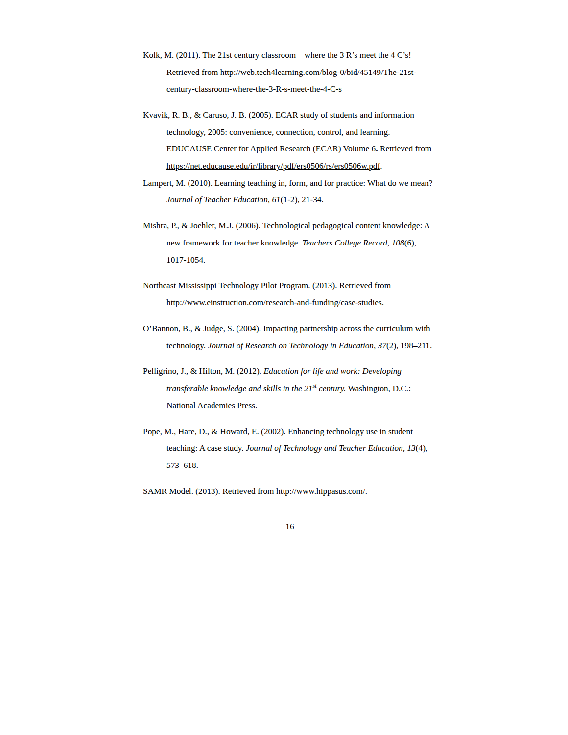Kolk, M. (2011). The 21st century classroom – where the 3 R’s meet the 4 C’s! Retrieved from http://web.tech4learning.com/blog-0/bid/45149/The-21st-century-classroom-where-the-3-R-s-meet-the-4-C-s
Kvavik, R. B., & Caruso, J. B. (2005). ECAR study of students and information technology, 2005: convenience, connection, control, and learning. EDUCAUSE Center for Applied Research (ECAR) Volume 6. Retrieved from https://net.educause.edu/ir/library/pdf/ers0506/rs/ers0506w.pdf.
Lampert, M. (2010). Learning teaching in, form, and for practice: What do we mean? Journal of Teacher Education, 61(1-2), 21-34.
Mishra, P., & Joehler, M.J. (2006). Technological pedagogical content knowledge: A new framework for teacher knowledge. Teachers College Record, 108(6), 1017-1054.
Northeast Mississippi Technology Pilot Program. (2013). Retrieved from http://www.einstruction.com/research-and-funding/case-studies.
O’Bannon, B., & Judge, S. (2004). Impacting partnership across the curriculum with technology. Journal of Research on Technology in Education, 37(2), 198–211.
Pelligrino, J., & Hilton, M. (2012). Education for life and work: Developing transferable knowledge and skills in the 21st century. Washington, D.C.: National Academies Press.
Pope, M., Hare, D., & Howard, E. (2002). Enhancing technology use in student teaching: A case study. Journal of Technology and Teacher Education, 13(4), 573–618.
SAMR Model. (2013). Retrieved from http://www.hippasus.com/.
16